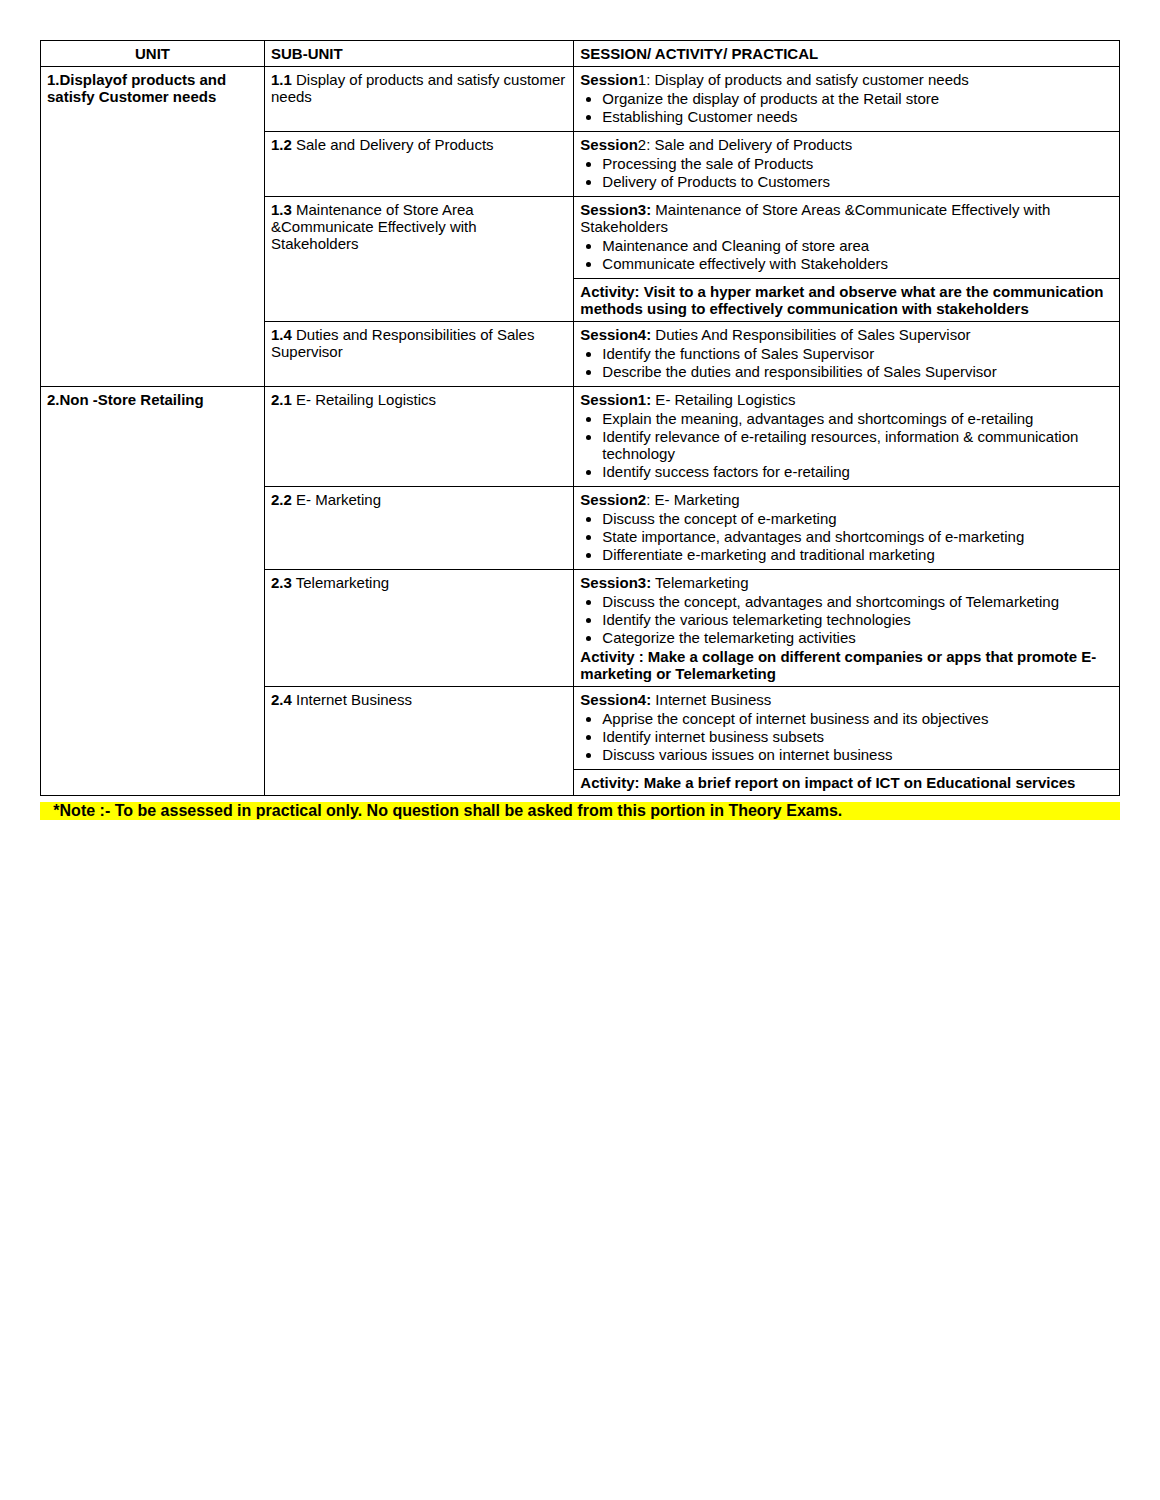| UNIT | SUB-UNIT | SESSION/ ACTIVITY/ PRACTICAL |
| --- | --- | --- |
| 1.Displayof products and satisfy Customer needs | 1.1 Display of products and satisfy customer needs | Session 1: Display of products and satisfy customer needs Organize the display of products at the Retail store Establishing Customer needs |
| 1.2 Sale and Delivery of Products | Session 2: Sale and Delivery of Products Processing the sale of Products Delivery of Products to Customers |
| 1.3 Maintenance of Store Area &Communicate Effectively with Stakeholders | Session3: Maintenance of Store Areas &Communicate Effectively with Stakeholders Maintenance and Cleaning of store area Communicate effectively with Stakeholders |
| Activity: Visit to a hyper market and observe what are the communication methods using to effectively communication with stakeholders |
| 1.4 Duties and Responsibilities of Sales Supervisor | Session4: Duties And Responsibilities of Sales Supervisor Identify the functions of Sales Supervisor Describe the duties and responsibilities of Sales Supervisor |
| 2.Non -Store Retailing | 2.1 E- Retailing Logistics | Session1: E- Retailing Logistics Explain the meaning, advantages and shortcomings of e-retailing Identify relevance of e-retailing resources, information & communication technology Identify success factors for e-retailing |
| 2.2 E- Marketing | Session2 : E- Marketing Discuss the concept of e-marketing State importance, advantages and shortcomings of e-marketing Differentiate e-marketing and traditional marketing |
| 2.3 Telemarketing | Session3: Telemarketing Discuss the concept, advantages and shortcomings of Telemarketing Identify the various telemarketing technologies Categorize the telemarketing activities Activity : Make a collage on different companies or apps that promote E-marketing or Telemarketing |
| 2.4 Internet Business | Session4: Internet Business Apprise the concept of internet business and its objectives Identify internet business subsets Discuss various issues on internet business |
| Activity: Make a brief report on impact of ICT on Educational services |
*Note :- To be assessed in practical only. No question shall be asked from this portion in Theory Exams.